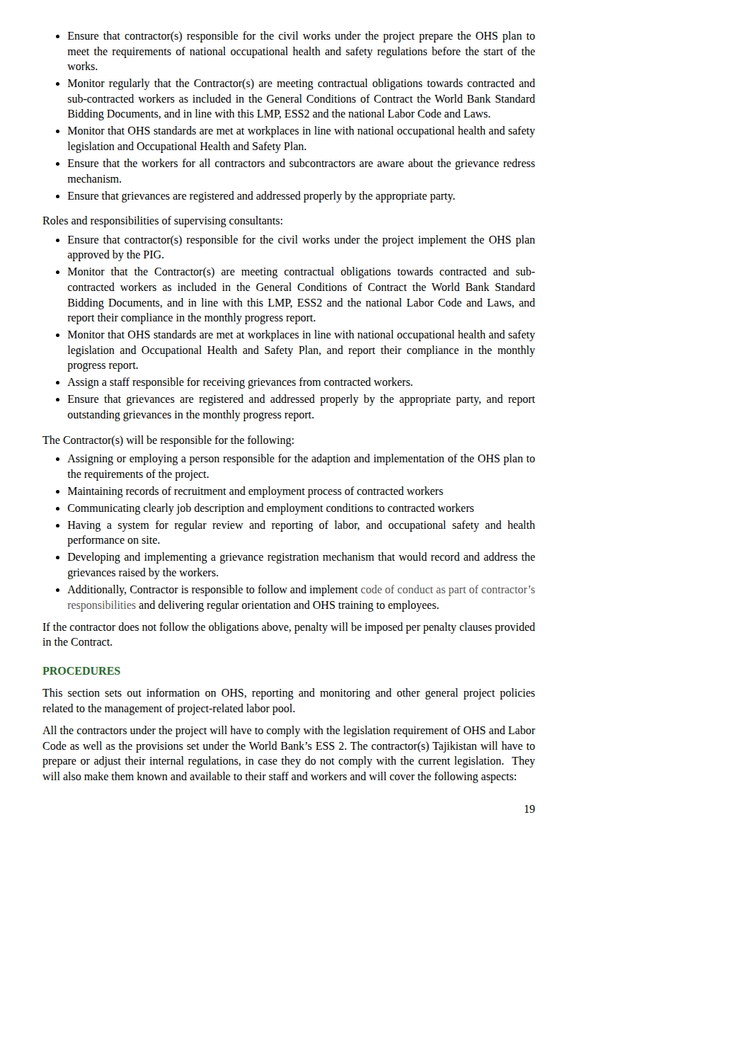Ensure that contractor(s) responsible for the civil works under the project prepare the OHS plan to meet the requirements of national occupational health and safety regulations before the start of the works.
Monitor regularly that the Contractor(s) are meeting contractual obligations towards contracted and sub-contracted workers as included in the General Conditions of Contract the World Bank Standard Bidding Documents, and in line with this LMP, ESS2 and the national Labor Code and Laws.
Monitor that OHS standards are met at workplaces in line with national occupational health and safety legislation and Occupational Health and Safety Plan.
Ensure that the workers for all contractors and subcontractors are aware about the grievance redress mechanism.
Ensure that grievances are registered and addressed properly by the appropriate party.
Roles and responsibilities of supervising consultants:
Ensure that contractor(s) responsible for the civil works under the project implement the OHS plan approved by the PIG.
Monitor that the Contractor(s) are meeting contractual obligations towards contracted and sub-contracted workers as included in the General Conditions of Contract the World Bank Standard Bidding Documents, and in line with this LMP, ESS2 and the national Labor Code and Laws, and report their compliance in the monthly progress report.
Monitor that OHS standards are met at workplaces in line with national occupational health and safety legislation and Occupational Health and Safety Plan, and report their compliance in the monthly progress report.
Assign a staff responsible for receiving grievances from contracted workers.
Ensure that grievances are registered and addressed properly by the appropriate party, and report outstanding grievances in the monthly progress report.
The Contractor(s) will be responsible for the following:
Assigning or employing a person responsible for the adaption and implementation of the OHS plan to the requirements of the project.
Maintaining records of recruitment and employment process of contracted workers
Communicating clearly job description and employment conditions to contracted workers
Having a system for regular review and reporting of labor, and occupational safety and health performance on site.
Developing and implementing a grievance registration mechanism that would record and address the grievances raised by the workers.
Additionally, Contractor is responsible to follow and implement code of conduct as part of contractor’s responsibilities and delivering regular orientation and OHS training to employees.
If the contractor does not follow the obligations above, penalty will be imposed per penalty clauses provided in the Contract.
PROCEDURES
This section sets out information on OHS, reporting and monitoring and other general project policies related to the management of project-related labor pool.
All the contractors under the project will have to comply with the legislation requirement of OHS and Labor Code as well as the provisions set under the World Bank’s ESS 2. The contractor(s) Tajikistan will have to prepare or adjust their internal regulations, in case they do not comply with the current legislation. They will also make them known and available to their staff and workers and will cover the following aspects:
19